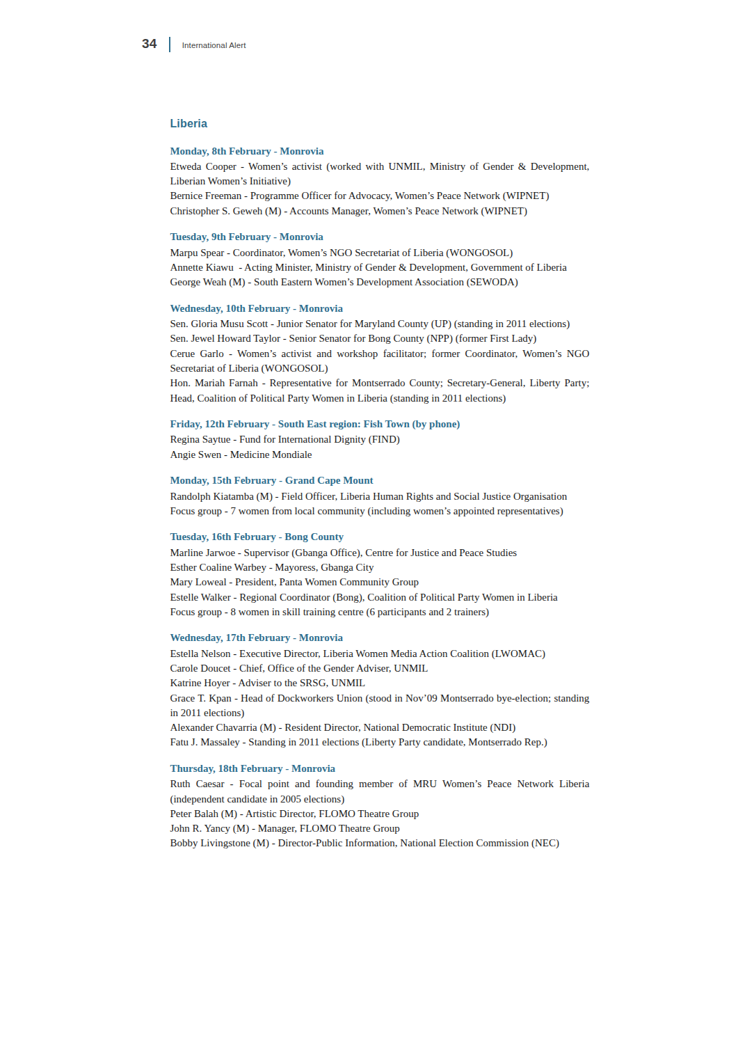34 International Alert
Liberia
Monday, 8th February - Monrovia
Etweda Cooper - Women’s activist (worked with UNMIL, Ministry of Gender & Development, Liberian Women’s Initiative)
Bernice Freeman - Programme Officer for Advocacy, Women’s Peace Network (WIPNET)
Christopher S. Geweh (M) - Accounts Manager, Women’s Peace Network (WIPNET)
Tuesday, 9th February - Monrovia
Marpu Spear - Coordinator, Women’s NGO Secretariat of Liberia (WONGOSOL)
Annette Kiawu - Acting Minister, Ministry of Gender & Development, Government of Liberia
George Weah (M) - South Eastern Women’s Development Association (SEWODA)
Wednesday, 10th February - Monrovia
Sen. Gloria Musu Scott - Junior Senator for Maryland County (UP) (standing in 2011 elections)
Sen. Jewel Howard Taylor - Senior Senator for Bong County (NPP) (former First Lady)
Cerue Garlo - Women’s activist and workshop facilitator; former Coordinator, Women’s NGO Secretariat of Liberia (WONGOSOL)
Hon. Mariah Farnah - Representative for Montserrado County; Secretary-General, Liberty Party; Head, Coalition of Political Party Women in Liberia (standing in 2011 elections)
Friday, 12th February - South East region: Fish Town (by phone)
Regina Saytue - Fund for International Dignity (FIND)
Angie Swen - Medicine Mondiale
Monday, 15th February - Grand Cape Mount
Randolph Kiatamba (M) - Field Officer, Liberia Human Rights and Social Justice Organisation
Focus group - 7 women from local community (including women’s appointed representatives)
Tuesday, 16th February - Bong County
Marline Jarwoe - Supervisor (Gbanga Office), Centre for Justice and Peace Studies
Esther Coaline Warbey - Mayoress, Gbanga City
Mary Loweal - President, Panta Women Community Group
Estelle Walker - Regional Coordinator (Bong), Coalition of Political Party Women in Liberia
Focus group - 8 women in skill training centre (6 participants and 2 trainers)
Wednesday, 17th February - Monrovia
Estella Nelson - Executive Director, Liberia Women Media Action Coalition (LWOMAC)
Carole Doucet - Chief, Office of the Gender Adviser, UNMIL
Katrine Hoyer - Adviser to the SRSG, UNMIL
Grace T. Kpan - Head of Dockworkers Union (stood in Nov’09 Montserrado bye-election; standing in 2011 elections)
Alexander Chavarria (M) - Resident Director, National Democratic Institute (NDI)
Fatu J. Massaley - Standing in 2011 elections (Liberty Party candidate, Montserrado Rep.)
Thursday, 18th February - Monrovia
Ruth Caesar - Focal point and founding member of MRU Women’s Peace Network Liberia (independent candidate in 2005 elections)
Peter Balah (M) - Artistic Director, FLOMO Theatre Group
John R. Yancy (M) - Manager, FLOMO Theatre Group
Bobby Livingstone (M) - Director-Public Information, National Election Commission (NEC)